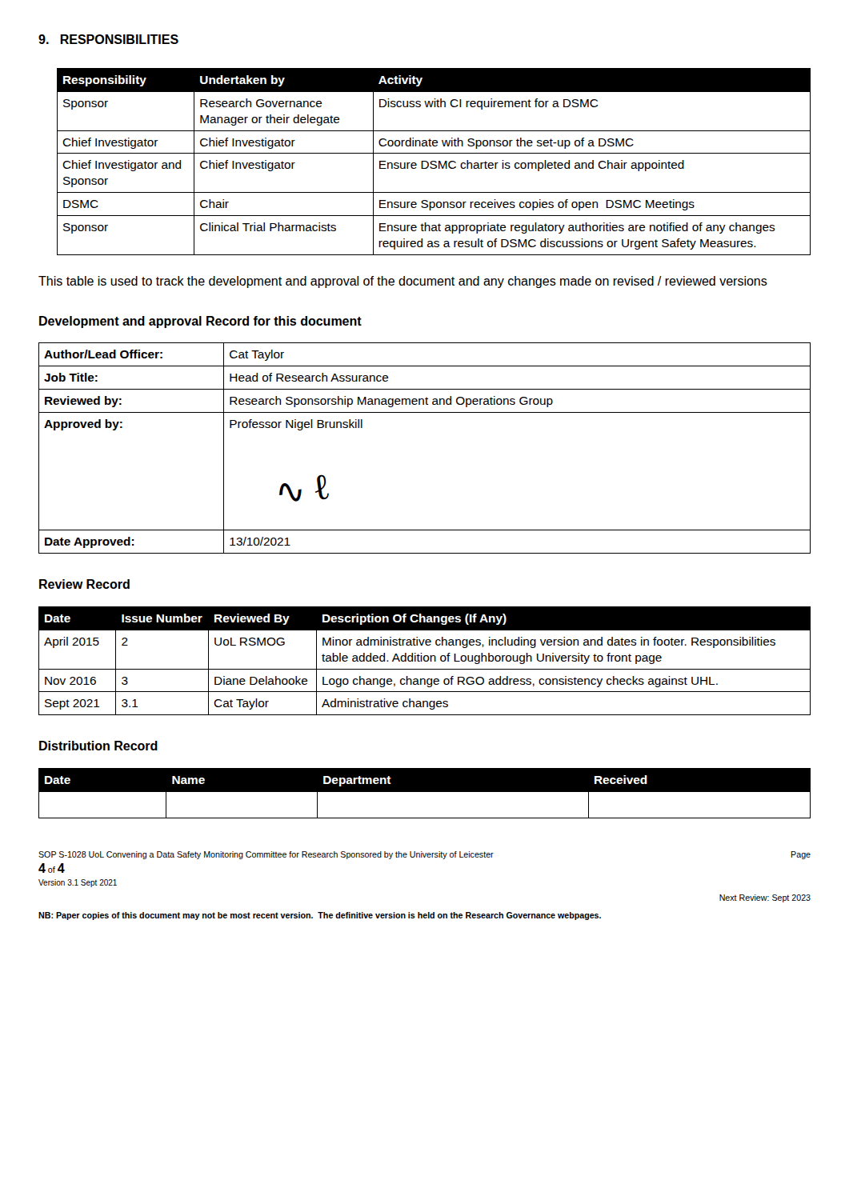9. RESPONSIBILITIES
| Responsibility | Undertaken by | Activity |
| --- | --- | --- |
| Sponsor | Research Governance Manager or their delegate | Discuss with CI requirement for a DSMC |
| Chief Investigator | Chief Investigator | Coordinate with Sponsor the set-up of a DSMC |
| Chief Investigator and Sponsor | Chief Investigator | Ensure DSMC charter is completed and Chair appointed |
| DSMC | Chair | Ensure Sponsor receives copies of open DSMC Meetings |
| Sponsor | Clinical Trial Pharmacists | Ensure that appropriate regulatory authorities are notified of any changes required as a result of DSMC discussions or Urgent Safety Measures. |
This table is used to track the development and approval of the document and any changes made on revised / reviewed versions
Development and approval Record for this document
| Author/Lead Officer: | Cat Taylor |
| Job Title: | Head of Research Assurance |
| Reviewed by: | Research Sponsorship Management and Operations Group |
| Approved by: | Professor Nigel Brunskill ∿ ℓ |
| Date Approved: | 13/10/2021 |
Review Record
| Date | Issue Number | Reviewed By | Description Of Changes (If Any) |
| --- | --- | --- | --- |
| April 2015 | 2 | UoL RSMOG | Minor administrative changes, including version and dates in footer. Responsibilities table added. Addition of Loughborough University to front page |
| Nov 2016 | 3 | Diane Delahooke | Logo change, change of RGO address, consistency checks against UHL. |
| Sept 2021 | 3.1 | Cat Taylor | Administrative changes |
Distribution Record
| Date | Name | Department | Received |
| --- | --- | --- | --- |
SOP S-1028 UoL Convening a Data Safety Monitoring Committee for Research Sponsored by the University of Leicester Page
4 of 4
Version 3.1 Sept 2021
Next Review: Sept 2023
NB: Paper copies of this document may not be most recent version. The definitive version is held on the Research Governance webpages.